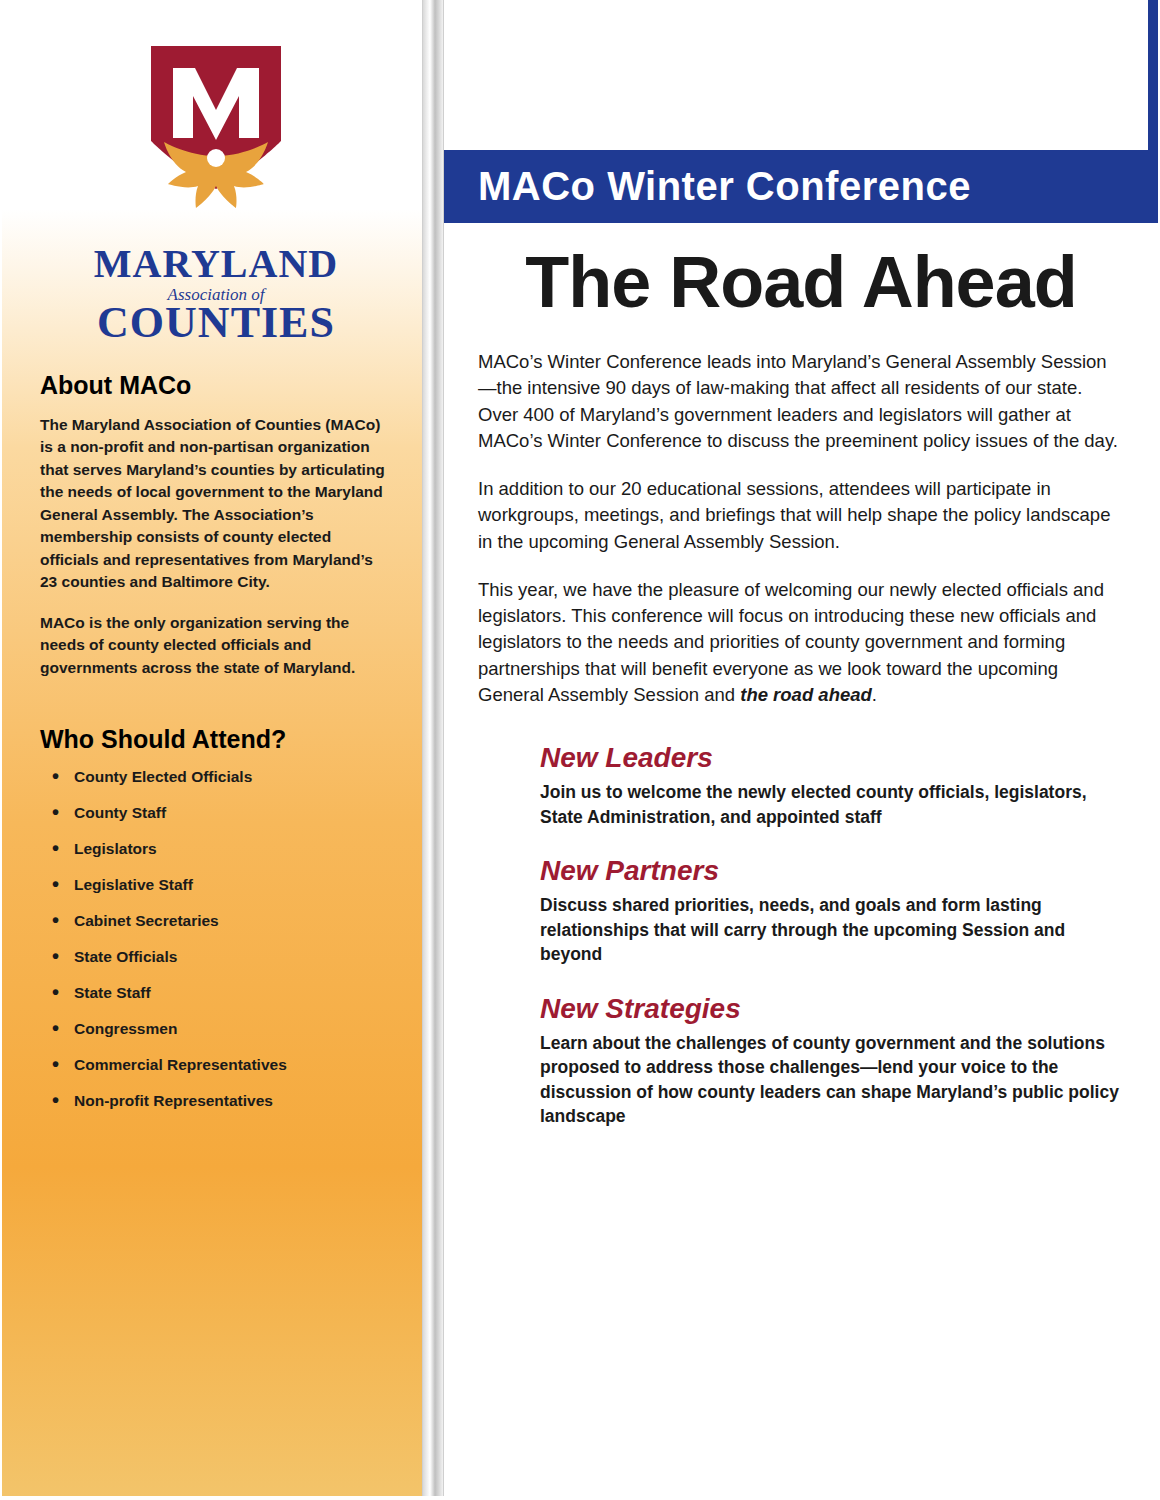MARYLAND
Association of
COUNTIES
About MACo
The Maryland Association of Counties (MACo) is a non-profit and non-partisan organization that serves Maryland’s counties by articulating the needs of local government to the Maryland General Assembly. The Association’s membership consists of county elected officials and representatives from Maryland’s 23 counties and Baltimore City.
MACo is the only organization serving the needs of county elected officials and governments across the state of Maryland.
Who Should Attend?
County Elected Officials
County Staff
Legislators
Legislative Staff
Cabinet Secretaries
State Officials
State Staff
Congressmen
Commercial Representatives
Non-profit Representatives
MACo Winter Conference
The Road Ahead
MACo’s Winter Conference leads into Maryland’s General Assembly Session—the intensive 90 days of law-making that affect all residents of our state. Over 400 of Maryland’s government leaders and legislators will gather at MACo’s Winter Conference to discuss the preeminent policy issues of the day.
In addition to our 20 educational sessions, attendees will participate in workgroups, meetings, and briefings that will help shape the policy landscape in the upcoming General Assembly Session.
This year, we have the pleasure of welcoming our newly elected officials and legislators. This conference will focus on introducing these new officials and legislators to the needs and priorities of county government and forming partnerships that will benefit everyone as we look toward the upcoming General Assembly Session and the road ahead.
New Leaders
Join us to welcome the newly elected county officials, legislators, State Administration, and appointed staff
New Partners
Discuss shared priorities, needs, and goals and form lasting relationships that will carry through the upcoming Session and beyond
New Strategies
Learn about the challenges of county government and the solutions proposed to address those challenges—lend your voice to the discussion of how county leaders can shape Maryland’s public policy landscape